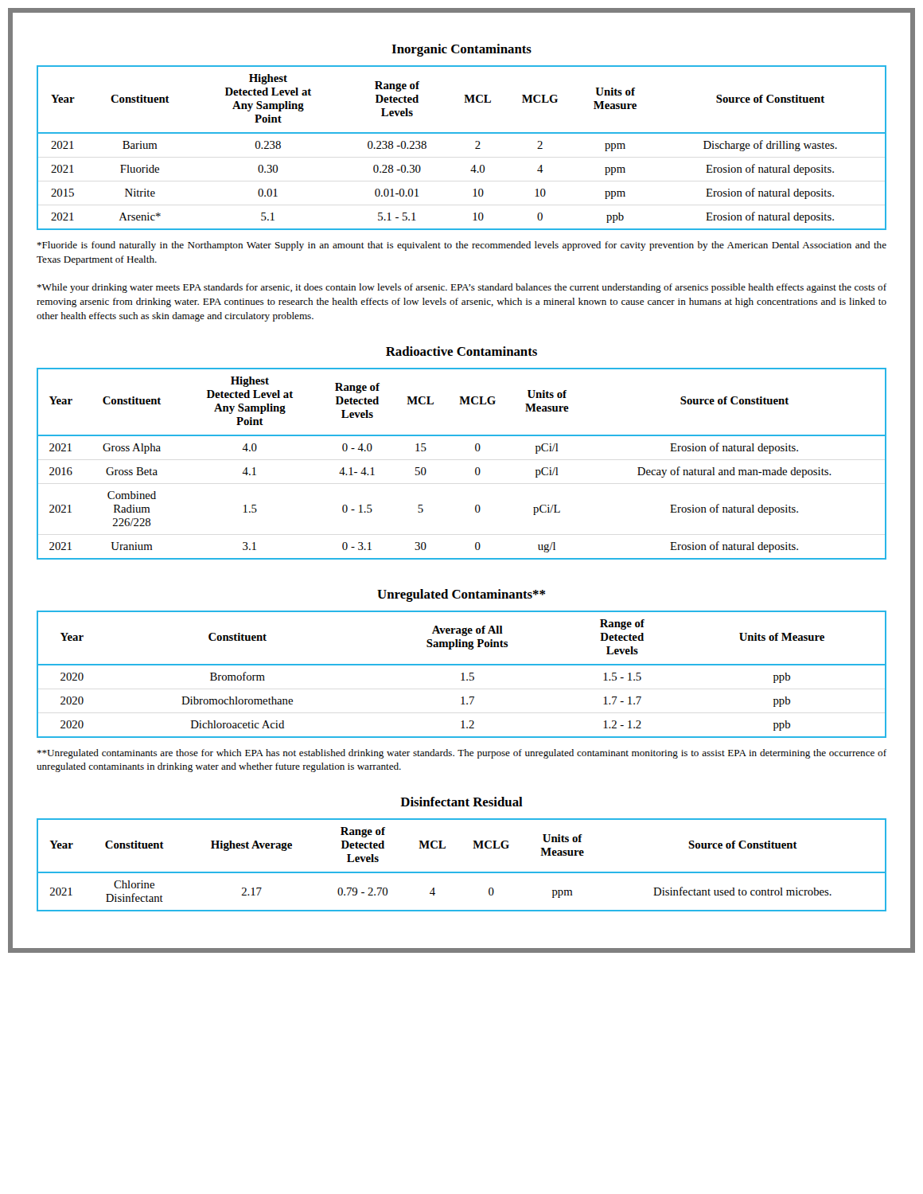Inorganic Contaminants
| Year | Constituent | Highest Detected Level at Any Sampling Point | Range of Detected Levels | MCL | MCLG | Units of Measure | Source of Constituent |
| --- | --- | --- | --- | --- | --- | --- | --- |
| 2021 | Barium | 0.238 | 0.238 -0.238 | 2 | 2 | ppm | Discharge of drilling wastes. |
| 2021 | Fluoride | 0.30 | 0.28 -0.30 | 4.0 | 4 | ppm | Erosion of natural deposits. |
| 2015 | Nitrite | 0.01 | 0.01-0.01 | 10 | 10 | ppm | Erosion of natural deposits. |
| 2021 | Arsenic* | 5.1 | 5.1 - 5.1 | 10 | 0 | ppb | Erosion of natural deposits. |
*Fluoride is found naturally in the Northampton Water Supply in an amount that is equivalent to the recommended levels approved for cavity prevention by the American Dental Association and the Texas Department of Health.
*While your drinking water meets EPA standards for arsenic, it does contain low levels of arsenic. EPA’s standard balances the current understanding of arsenics possible health effects against the costs of removing arsenic from drinking water. EPA continues to research the health effects of low levels of arsenic, which is a mineral known to cause cancer in humans at high concentrations and is linked to other health effects such as skin damage and circulatory problems.
Radioactive Contaminants
| Year | Constituent | Highest Detected Level at Any Sampling Point | Range of Detected Levels | MCL | MCLG | Units of Measure | Source of Constituent |
| --- | --- | --- | --- | --- | --- | --- | --- |
| 2021 | Gross Alpha | 4.0 | 0 - 4.0 | 15 | 0 | pCi/l | Erosion of natural deposits. |
| 2016 | Gross Beta | 4.1 | 4.1- 4.1 | 50 | 0 | pCi/l | Decay of natural and man-made deposits. |
| 2021 | Combined Radium 226/228 | 1.5 | 0 - 1.5 | 5 | 0 | pCi/L | Erosion of natural deposits. |
| 2021 | Uranium | 3.1 | 0 - 3.1 | 30 | 0 | ug/l | Erosion of natural deposits. |
Unregulated Contaminants**
| Year | Constituent | Average of All Sampling Points | Range of Detected Levels | Units of Measure |
| --- | --- | --- | --- | --- |
| 2020 | Bromoform | 1.5 | 1.5 - 1.5 | ppb |
| 2020 | Dibromochloromethane | 1.7 | 1.7 - 1.7 | ppb |
| 2020 | Dichloroacetic Acid | 1.2 | 1.2 - 1.2 | ppb |
**Unregulated contaminants are those for which EPA has not established drinking water standards. The purpose of unregulated contaminant monitoring is to assist EPA in determining the occurrence of unregulated contaminants in drinking water and whether future regulation is warranted.
Disinfectant Residual
| Year | Constituent | Highest Average | Range of Detected Levels | MCL | MCLG | Units of Measure | Source of Constituent |
| --- | --- | --- | --- | --- | --- | --- | --- |
| 2021 | Chlorine Disinfectant | 2.17 | 0.79 - 2.70 | 4 | 0 | ppm | Disinfectant used to control microbes. |